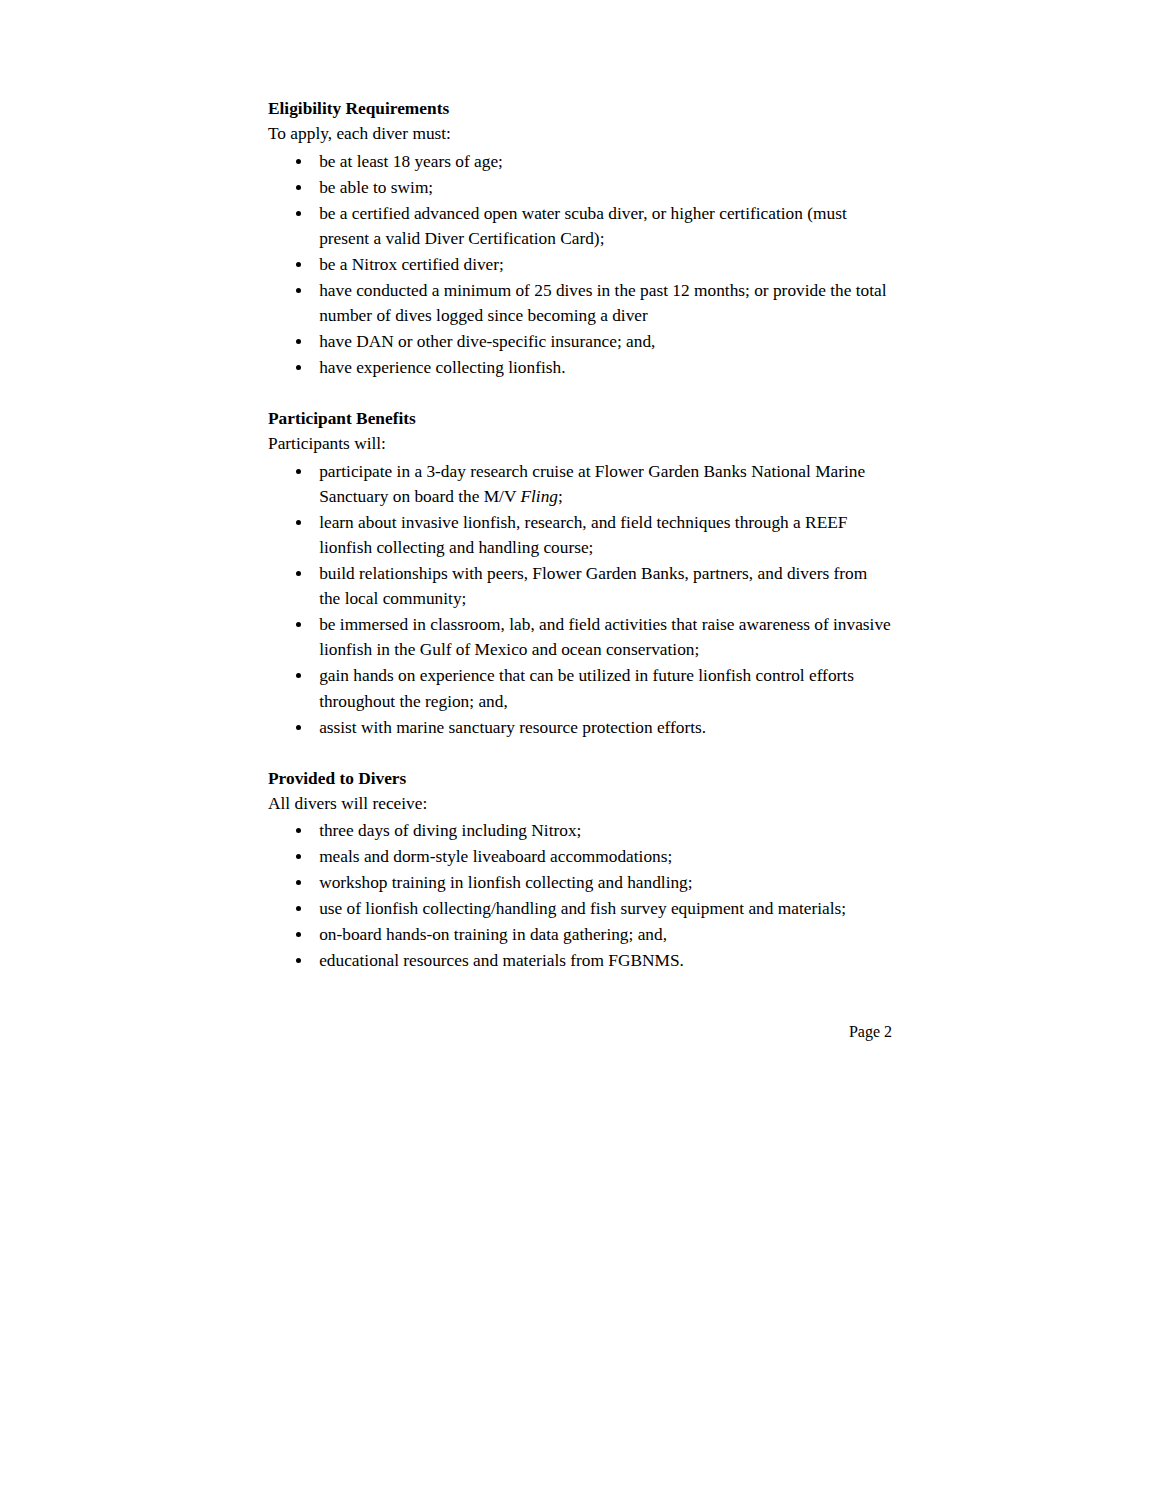Eligibility Requirements
To apply, each diver must:
be at least 18 years of age;
be able to swim;
be a certified advanced open water scuba diver, or higher certification (must present a valid Diver Certification Card);
be a Nitrox certified diver;
have conducted a minimum of 25 dives in the past 12 months; or provide the total number of dives logged since becoming a diver
have DAN or other dive-specific insurance; and,
have experience collecting lionfish.
Participant Benefits
Participants will:
participate in a 3-day research cruise at Flower Garden Banks National Marine Sanctuary on board the M/V Fling;
learn about invasive lionfish, research, and field techniques through a REEF lionfish collecting and handling course;
build relationships with peers, Flower Garden Banks, partners, and divers from the local community;
be immersed in classroom, lab, and field activities that raise awareness of invasive lionfish in the Gulf of Mexico and ocean conservation;
gain hands on experience that can be utilized in future lionfish control efforts throughout the region; and,
assist with marine sanctuary resource protection efforts.
Provided to Divers
All divers will receive:
three days of diving including Nitrox;
meals and dorm-style liveaboard accommodations;
workshop training in lionfish collecting and handling;
use of lionfish collecting/handling and fish survey equipment and materials;
on-board hands-on training in data gathering; and,
educational resources and materials from FGBNMS.
Page 2